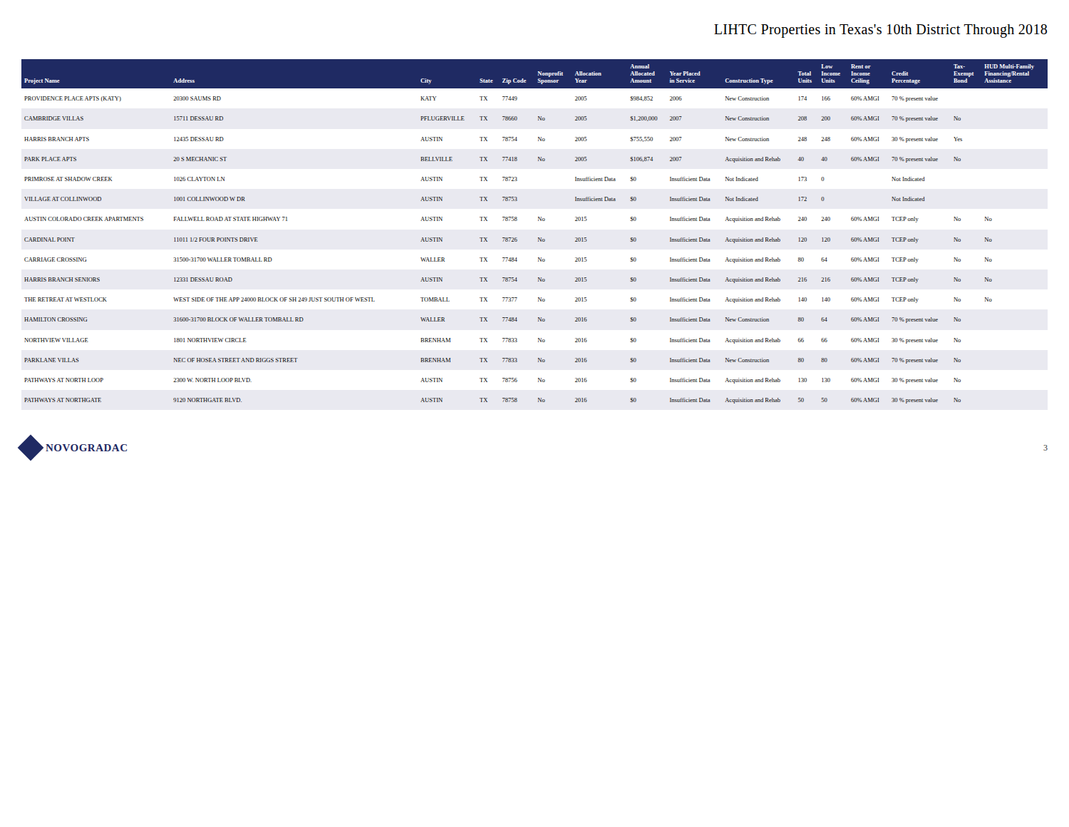LIHTC Properties in Texas's 10th District Through 2018
| Project Name | Address | City | State | Zip Code | Nonprofit Sponsor | Allocation Year | Annual Allocated Amount | Year Placed in Service | Construction Type | Total Units | Low Income Units | Rent or Income Ceiling | Credit Percentage | Tax- Exempt Bond | HUD Multi-Family Financing/Rental Assistance |
| --- | --- | --- | --- | --- | --- | --- | --- | --- | --- | --- | --- | --- | --- | --- | --- |
| PROVIDENCE PLACE APTS (KATY) | 20300 SAUMS RD | KATY | TX | 77449 | | 2005 | $984,852 | 2006 | New Construction | 174 | 166 | 60% AMGI | 70 % present value | | |
| CAMBRIDGE VILLAS | 15711 DESSAU RD | PFLUGERVILLE | TX | 78660 | No | 2005 | $1,200,000 | 2007 | New Construction | 208 | 200 | 60% AMGI | 70 % present value | No | |
| HARRIS BRANCH APTS | 12435 DESSAU RD | AUSTIN | TX | 78754 | No | 2005 | $755,550 | 2007 | New Construction | 248 | 248 | 60% AMGI | 30 % present value | Yes | |
| PARK PLACE APTS | 20 S MECHANIC ST | BELLVILLE | TX | 77418 | No | 2005 | $106,874 | 2007 | Acquisition and Rehab | 40 | 40 | 60% AMGI | 70 % present value | No | |
| PRIMROSE AT SHADOW CREEK | 1026 CLAYTON LN | AUSTIN | TX | 78723 | | Insufficient Data | $0 | Insufficient Data | Not Indicated | 173 | 0 | | Not Indicated | | |
| VILLAGE AT COLLINWOOD | 1001 COLLINWOOD W DR | AUSTIN | TX | 78753 | | Insufficient Data | $0 | Insufficient Data | Not Indicated | 172 | 0 | | Not Indicated | | |
| AUSTIN COLORADO CREEK APARTMENTS | FALLWELL ROAD AT STATE HIGHWAY 71 | AUSTIN | TX | 78758 | No | 2015 | $0 | Insufficient Data | Acquisition and Rehab | 240 | 240 | 60% AMGI | TCEP only | No | No |
| CARDINAL POINT | 11011 1/2 FOUR POINTS DRIVE | AUSTIN | TX | 78726 | No | 2015 | $0 | Insufficient Data | Acquisition and Rehab | 120 | 120 | 60% AMGI | TCEP only | No | No |
| CARRIAGE CROSSING | 31500-31700 WALLER TOMBALL RD | WALLER | TX | 77484 | No | 2015 | $0 | Insufficient Data | Acquisition and Rehab | 80 | 64 | 60% AMGI | TCEP only | No | No |
| HARRIS BRANCH SENIORS | 12331 DESSAU ROAD | AUSTIN | TX | 78754 | No | 2015 | $0 | Insufficient Data | Acquisition and Rehab | 216 | 216 | 60% AMGI | TCEP only | No | No |
| THE RETREAT AT WESTLOCK | WEST SIDE OF THE APP 24000 BLOCK OF SH 249 JUST SOUTH OF WESTL | TOMBALL | TX | 77377 | No | 2015 | $0 | Insufficient Data | Acquisition and Rehab | 140 | 140 | 60% AMGI | TCEP only | No | No |
| HAMILTON CROSSING | 31600-31700 BLOCK OF WALLER TOMBALL RD | WALLER | TX | 77484 | No | 2016 | $0 | Insufficient Data | New Construction | 80 | 64 | 60% AMGI | 70 % present value | No | |
| NORTHVIEW VILLAGE | 1801 NORTHVIEW CIRCLE | BRENHAM | TX | 77833 | No | 2016 | $0 | Insufficient Data | Acquisition and Rehab | 66 | 66 | 60% AMGI | 30 % present value | No | |
| PARKLANE VILLAS | NEC OF HOSEA STREET AND RIGGS STREET | BRENHAM | TX | 77833 | No | 2016 | $0 | Insufficient Data | New Construction | 80 | 80 | 60% AMGI | 70 % present value | No | |
| PATHWAYS AT NORTH LOOP | 2300 W. NORTH LOOP BLVD. | AUSTIN | TX | 78756 | No | 2016 | $0 | Insufficient Data | Acquisition and Rehab | 130 | 130 | 60% AMGI | 30 % present value | No | |
| PATHWAYS AT NORTHGATE | 9120 NORTHGATE BLVD. | AUSTIN | TX | 78758 | No | 2016 | $0 | Insufficient Data | Acquisition and Rehab | 50 | 50 | 60% AMGI | 30 % present value | No | |
NOVOGRADAC
3